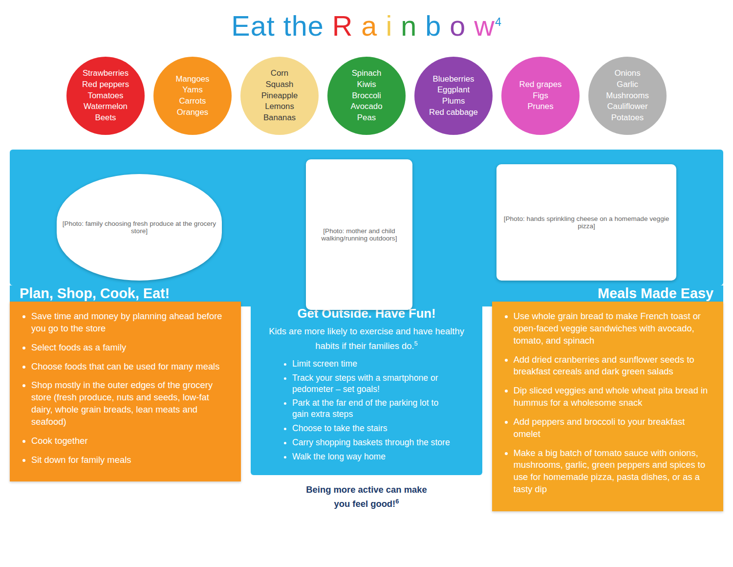Eat the R a i n b o w4
Strawberries
Red peppers
Tomatoes
Watermelon
Beets
Mangoes
Yams
Carrots
Oranges
Corn
Squash
Pineapple
Lemons
Bananas
Spinach
Kiwis
Broccoli
Avocado
Peas
Blueberries
Eggplant
Plums
Red cabbage
Red grapes
Figs
Prunes
Onions
Garlic
Mushrooms
Cauliflower
Potatoes
[Photo: family choosing fresh produce at the grocery store]
[Photo: mother and child walking/running outdoors]
[Photo: hands sprinkling cheese on a homemade veggie pizza]
Plan, Shop, Cook, Eat!
Meals Made Easy
Save time and money by planning ahead before you go to the store
Select foods as a family
Choose foods that can be used for many meals
Shop mostly in the outer edges of the grocery store (fresh produce, nuts and seeds, low-fat dairy, whole grain breads, lean meats and seafood)
Cook together
Sit down for family meals
Get Outside. Have Fun!
Kids are more likely to exercise and have healthy habits if their families do.5
Limit screen time
Track your steps with a smartphone or pedometer – set goals!
Park at the far end of the parking lot to gain extra steps
Choose to take the stairs
Carry shopping baskets through the store
Walk the long way home
Being more active can make
you feel good!6
Use whole grain bread to make French toast or open-faced veggie sandwiches with avocado, tomato, and spinach
Add dried cranberries and sunflower seeds to breakfast cereals and dark green salads
Dip sliced veggies and whole wheat pita bread in hummus for a wholesome snack
Add peppers and broccoli to your breakfast omelet
Make a big batch of tomato sauce with onions, mushrooms, garlic, green peppers and spices to use for homemade pizza, pasta dishes, or as a tasty dip